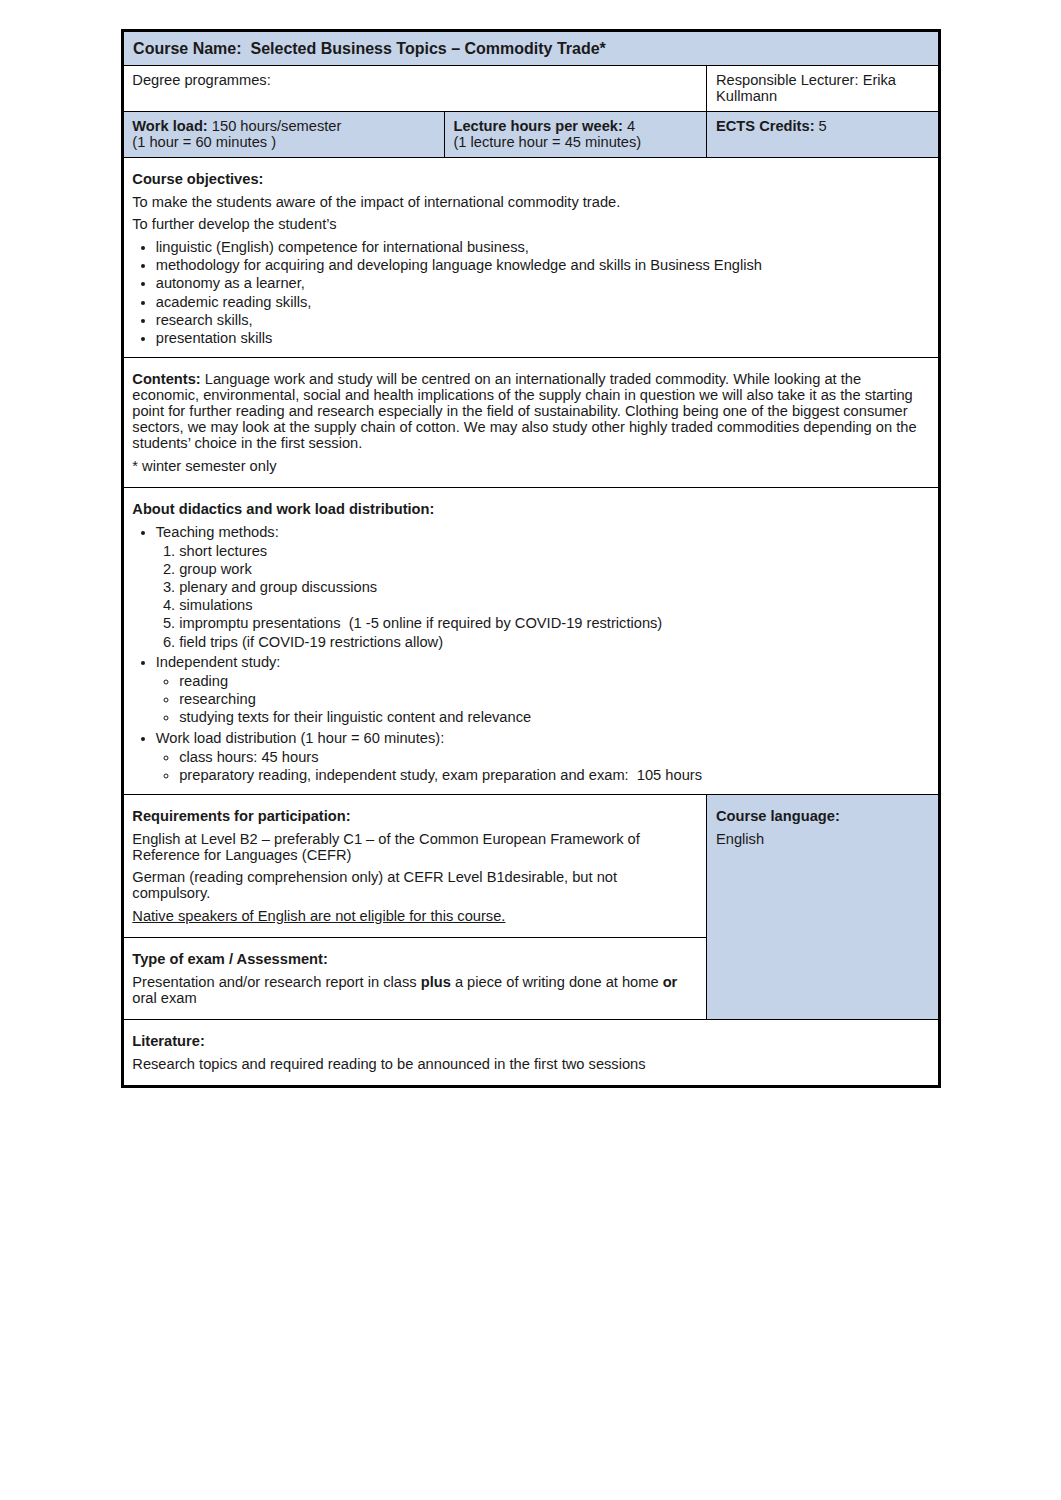| Course Name: Selected Business Topics – Commodity Trade* |
| Degree programmes: | Responsible Lecturer: Erika Kullmann |
| Work load: 150 hours/semester (1 hour = 60 minutes ) | Lecture hours per week: 4 (1 lecture hour = 45 minutes) | ECTS Credits: 5 |
| Course objectives: To make the students aware of the impact of international commodity trade. To further develop the student’s linguistic (English) competence for international business, methodology for acquiring and developing language knowledge and skills in Business English autonomy as a learner, academic reading skills, research skills, presentation skills |
| Contents: Language work and study will be centred on an internationally traded commodity. While looking at the economic, environmental, social and health implications of the supply chain in question we will also take it as the starting point for further reading and research especially in the field of sustainability. Clothing being one of the biggest consumer sectors, we may look at the supply chain of cotton. We may also study other highly traded commodities depending on the students’ choice in the first session. * winter semester only |
| About didactics and work load distribution: Teaching methods: short lectures group work plenary and group discussions simulations impromptu presentations (1 -5 online if required by COVID-19 restrictions) field trips (if COVID-19 restrictions allow) Independent study: reading researching studying texts for their linguistic content and relevance Work load distribution (1 hour = 60 minutes): class hours: 45 hours preparatory reading, independent study, exam preparation and exam: 105 hours |
| Requirements for participation: English at Level B2 – preferably C1 – of the Common European Framework of Reference for Languages (CEFR) German (reading comprehension only) at CEFR Level B1desirable, but not compulsory. Native speakers of English are not eligible for this course. | Course language: English |
| Type of exam / Assessment: Presentation and/or research report in class plus a piece of writing done at home or oral exam |
| Literature: Research topics and required reading to be announced in the first two sessions |